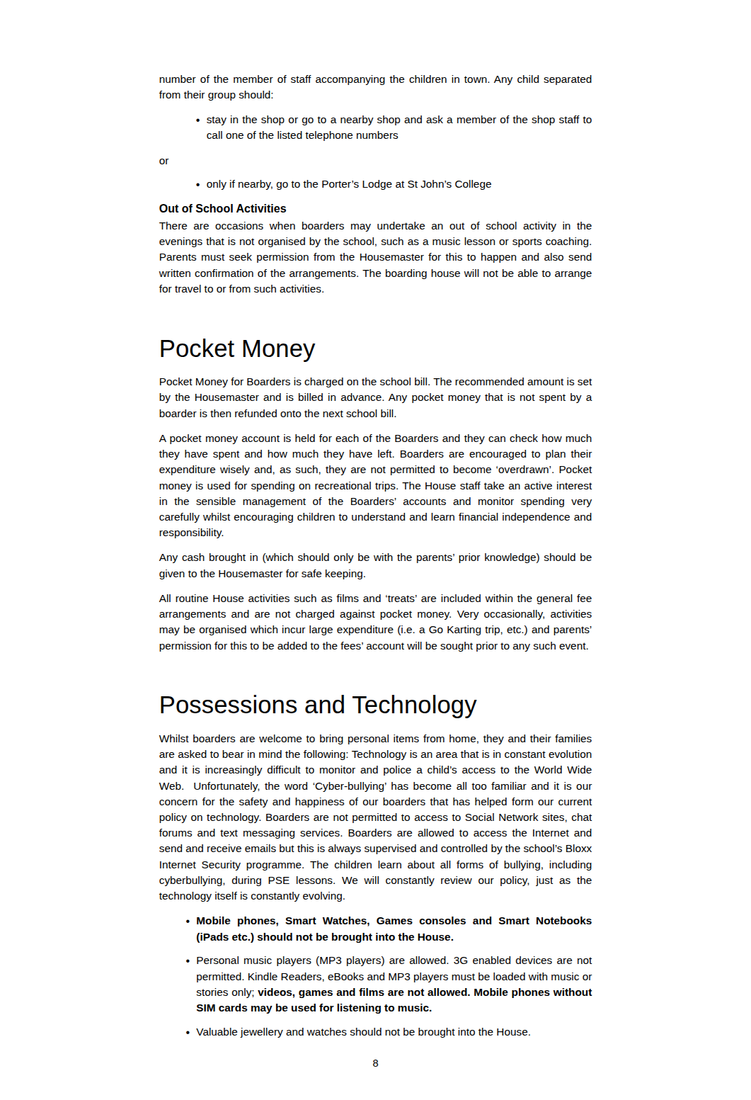number of the member of staff accompanying the children in town. Any child separated from their group should:
stay in the shop or go to a nearby shop and ask a member of the shop staff to call one of the listed telephone numbers
or
only if nearby, go to the Porter’s Lodge at St John’s College
Out of School Activities
There are occasions when boarders may undertake an out of school activity in the evenings that is not organised by the school, such as a music lesson or sports coaching. Parents must seek permission from the Housemaster for this to happen and also send written confirmation of the arrangements. The boarding house will not be able to arrange for travel to or from such activities.
Pocket Money
Pocket Money for Boarders is charged on the school bill. The recommended amount is set by the Housemaster and is billed in advance. Any pocket money that is not spent by a boarder is then refunded onto the next school bill.
A pocket money account is held for each of the Boarders and they can check how much they have spent and how much they have left. Boarders are encouraged to plan their expenditure wisely and, as such, they are not permitted to become ‘overdrawn’. Pocket money is used for spending on recreational trips. The House staff take an active interest in the sensible management of the Boarders’ accounts and monitor spending very carefully whilst encouraging children to understand and learn financial independence and responsibility.
Any cash brought in (which should only be with the parents’ prior knowledge) should be given to the Housemaster for safe keeping.
All routine House activities such as films and ‘treats’ are included within the general fee arrangements and are not charged against pocket money. Very occasionally, activities may be organised which incur large expenditure (i.e. a Go Karting trip, etc.) and parents’ permission for this to be added to the fees’ account will be sought prior to any such event.
Possessions and Technology
Whilst boarders are welcome to bring personal items from home, they and their families are asked to bear in mind the following: Technology is an area that is in constant evolution and it is increasingly difficult to monitor and police a child’s access to the World Wide Web. Unfortunately, the word ‘Cyber-bullying’ has become all too familiar and it is our concern for the safety and happiness of our boarders that has helped form our current policy on technology. Boarders are not permitted to access to Social Network sites, chat forums and text messaging services. Boarders are allowed to access the Internet and send and receive emails but this is always supervised and controlled by the school’s Bloxx Internet Security programme. The children learn about all forms of bullying, including cyberbullying, during PSE lessons. We will constantly review our policy, just as the technology itself is constantly evolving.
Mobile phones, Smart Watches, Games consoles and Smart Notebooks (iPads etc.) should not be brought into the House.
Personal music players (MP3 players) are allowed. 3G enabled devices are not permitted. Kindle Readers, eBooks and MP3 players must be loaded with music or stories only; videos, games and films are not allowed. Mobile phones without SIM cards may be used for listening to music.
Valuable jewellery and watches should not be brought into the House.
8